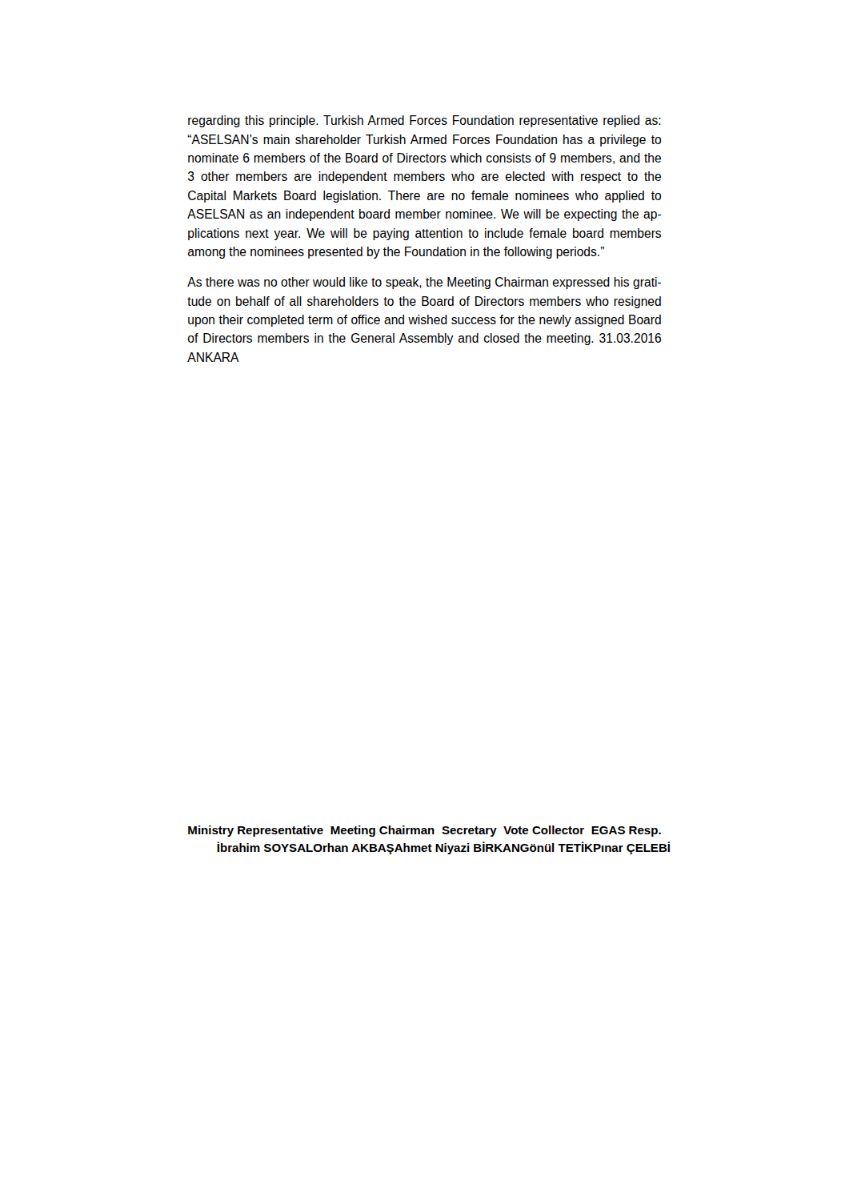regarding this principle. Turkish Armed Forces Foundation representative replied as: “ASELSAN’s main shareholder Turkish Armed Forces Foundation has a privilege to nominate 6 members of the Board of Directors which consists of 9 members, and the 3 other members are independent members who are elected with respect to the Capital Markets Board legislation. There are no female nominees who applied to ASELSAN as an independent board member nominee. We will be expecting the applications next year. We will be paying attention to include female board members among the nominees presented by the Foundation in the following periods.”
As there was no other would like to speak, the Meeting Chairman expressed his gratitude on behalf of all shareholders to the Board of Directors members who resigned upon their completed term of office and wished success for the newly assigned Board of Directors members in the General Assembly and closed the meeting. 31.03.2016 ANKARA
Ministry Representative Meeting Chairman Secretary Vote Collector EGAS Resp.
İbrahim SOYSAL Orhan AKBAŞ Ahmet Niyazi BİRKAN Gönül TETİK Pınar ÇELEBİ